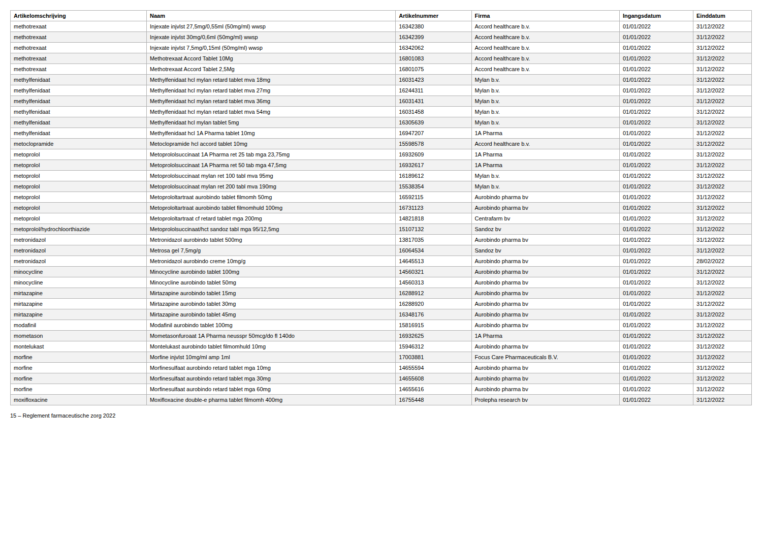| Artikelomschrijving | Naam | Artikelnummer | Firma | Ingangsdatum | Einddatum |
| --- | --- | --- | --- | --- | --- |
| methotrexaat | Injexate injvlst 27,5mg/0,55ml (50mg/ml) wwsp | 16342380 | Accord healthcare b.v. | 01/01/2022 | 31/12/2022 |
| methotrexaat | Injexate injvlst 30mg/0,6ml (50mg/ml) wwsp | 16342399 | Accord healthcare b.v. | 01/01/2022 | 31/12/2022 |
| methotrexaat | Injexate injvlst 7,5mg/0,15ml (50mg/ml) wwsp | 16342062 | Accord healthcare b.v. | 01/01/2022 | 31/12/2022 |
| methotrexaat | Methotrexaat Accord Tablet 10Mg | 16801083 | Accord healthcare b.v. | 01/01/2022 | 31/12/2022 |
| methotrexaat | Methotrexaat Accord Tablet 2,5Mg | 16801075 | Accord healthcare b.v. | 01/01/2022 | 31/12/2022 |
| methylfenidaat | Methylfenidaat hcl mylan retard tablet mva 18mg | 16031423 | Mylan b.v. | 01/01/2022 | 31/12/2022 |
| methylfenidaat | Methylfenidaat hcl mylan retard tablet mva 27mg | 16244311 | Mylan b.v. | 01/01/2022 | 31/12/2022 |
| methylfenidaat | Methylfenidaat hcl mylan retard tablet mva 36mg | 16031431 | Mylan b.v. | 01/01/2022 | 31/12/2022 |
| methylfenidaat | Methylfenidaat hcl mylan retard tablet mva 54mg | 16031458 | Mylan b.v. | 01/01/2022 | 31/12/2022 |
| methylfenidaat | Methylfenidaat hcl mylan tablet 5mg | 16305639 | Mylan b.v. | 01/01/2022 | 31/12/2022 |
| methylfenidaat | Methylfenidaat hcl 1A Pharma tablet 10mg | 16947207 | 1A Pharma | 01/01/2022 | 31/12/2022 |
| metoclopramide | Metoclopramide hcl accord tablet 10mg | 15598578 | Accord healthcare b.v. | 01/01/2022 | 31/12/2022 |
| metoprolol | Metoprololsuccinaat 1A Pharma ret 25 tab mga 23,75mg | 16932609 | 1A Pharma | 01/01/2022 | 31/12/2022 |
| metoprolol | Metoprololsuccinaat 1A Pharma ret 50 tab mga 47,5mg | 16932617 | 1A Pharma | 01/01/2022 | 31/12/2022 |
| metoprolol | Metoprololsuccinaat mylan ret 100 tabl mva 95mg | 16189612 | Mylan b.v. | 01/01/2022 | 31/12/2022 |
| metoprolol | Metoprololsuccinaat mylan ret 200 tabl mva 190mg | 15538354 | Mylan b.v. | 01/01/2022 | 31/12/2022 |
| metoprolol | Metoprololtartraat aurobindo tablet filmomh 50mg | 16592115 | Aurobindo pharma bv | 01/01/2022 | 31/12/2022 |
| metoprolol | Metoprololtartraat aurobindo tablet filmomhuld 100mg | 16731123 | Aurobindo pharma bv | 01/01/2022 | 31/12/2022 |
| metoprolol | Metoprololtartraat cf retard tablet mga 200mg | 14821818 | Centrafarm bv | 01/01/2022 | 31/12/2022 |
| metoprolol/hydrochloorthiazide | Metoprololsuccinaat/hct sandoz tabl mga 95/12,5mg | 15107132 | Sandoz bv | 01/01/2022 | 31/12/2022 |
| metronidazol | Metronidazol aurobindo tablet 500mg | 13817035 | Aurobindo pharma bv | 01/01/2022 | 31/12/2022 |
| metronidazol | Metrosa gel 7,5mg/g | 16064534 | Sandoz bv | 01/01/2022 | 31/12/2022 |
| metronidazol | Metronidazol aurobindo creme 10mg/g | 14645513 | Aurobindo pharma bv | 01/01/2022 | 28/02/2022 |
| minocycline | Minocycline aurobindo tablet 100mg | 14560321 | Aurobindo pharma bv | 01/01/2022 | 31/12/2022 |
| minocycline | Minocycline aurobindo tablet 50mg | 14560313 | Aurobindo pharma bv | 01/01/2022 | 31/12/2022 |
| mirtazapine | Mirtazapine aurobindo tablet 15mg | 16288912 | Aurobindo pharma bv | 01/01/2022 | 31/12/2022 |
| mirtazapine | Mirtazapine aurobindo tablet 30mg | 16288920 | Aurobindo pharma bv | 01/01/2022 | 31/12/2022 |
| mirtazapine | Mirtazapine aurobindo tablet 45mg | 16348176 | Aurobindo pharma bv | 01/01/2022 | 31/12/2022 |
| modafinil | Modafinil aurobindo tablet 100mg | 15816915 | Aurobindo pharma bv | 01/01/2022 | 31/12/2022 |
| mometason | Mometasonfuroaat 1A Pharma neusspr 50mcg/do fl 140do | 16932625 | 1A Pharma | 01/01/2022 | 31/12/2022 |
| montelukast | Montelukast aurobindo tablet filmomhuld 10mg | 15946312 | Aurobindo pharma bv | 01/01/2022 | 31/12/2022 |
| morfine | Morfine injvlst 10mg/ml amp 1ml | 17003881 | Focus Care Pharmaceuticals B.V. | 01/01/2022 | 31/12/2022 |
| morfine | Morfinesulfaat aurobindo retard tablet mga 10mg | 14655594 | Aurobindo pharma bv | 01/01/2022 | 31/12/2022 |
| morfine | Morfinesulfaat aurobindo retard tablet mga 30mg | 14655608 | Aurobindo pharma bv | 01/01/2022 | 31/12/2022 |
| morfine | Morfinesulfaat aurobindo retard tablet mga 60mg | 14655616 | Aurobindo pharma bv | 01/01/2022 | 31/12/2022 |
| moxifloxacine | Moxifloxacine double-e pharma tablet filmomh 400mg | 16755448 | Prolepha research bv | 01/01/2022 | 31/12/2022 |
15 – Reglement farmaceutische zorg 2022